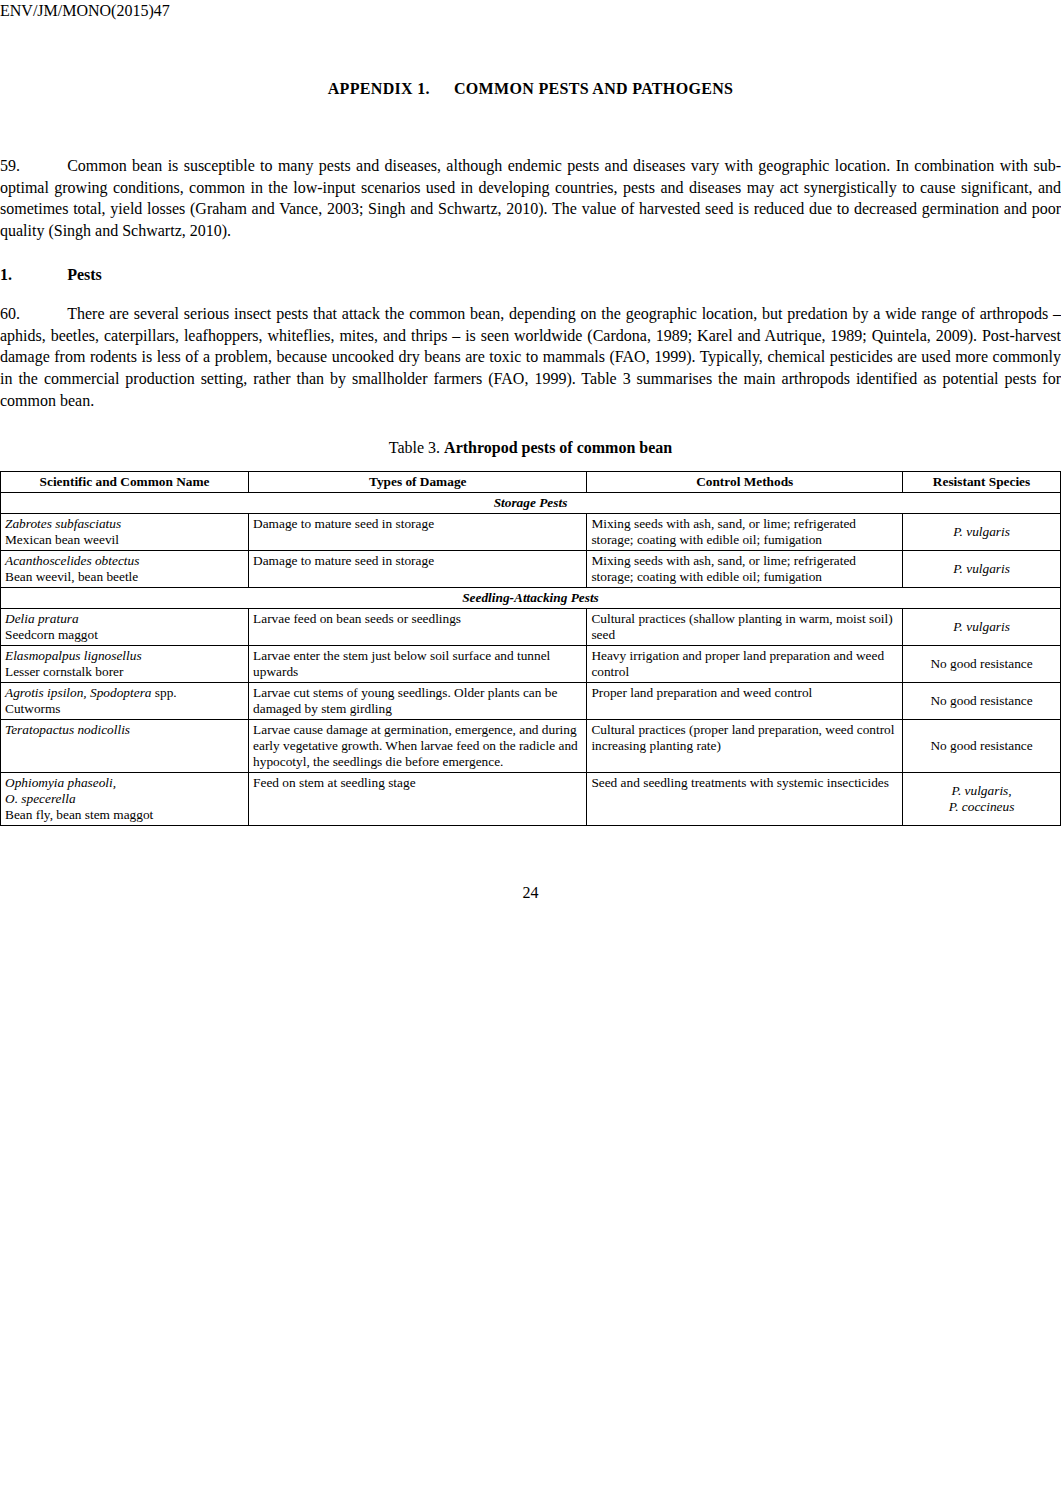ENV/JM/MONO(2015)47
APPENDIX 1. COMMON PESTS AND PATHOGENS
59. Common bean is susceptible to many pests and diseases, although endemic pests and diseases vary with geographic location. In combination with sub-optimal growing conditions, common in the low-input scenarios used in developing countries, pests and diseases may act synergistically to cause significant, and sometimes total, yield losses (Graham and Vance, 2003; Singh and Schwartz, 2010). The value of harvested seed is reduced due to decreased germination and poor quality (Singh and Schwartz, 2010).
1. Pests
60. There are several serious insect pests that attack the common bean, depending on the geographic location, but predation by a wide range of arthropods – aphids, beetles, caterpillars, leafhoppers, whiteflies, mites, and thrips – is seen worldwide (Cardona, 1989; Karel and Autrique, 1989; Quintela, 2009). Post-harvest damage from rodents is less of a problem, because uncooked dry beans are toxic to mammals (FAO, 1999). Typically, chemical pesticides are used more commonly in the commercial production setting, rather than by smallholder farmers (FAO, 1999). Table 3 summarises the main arthropods identified as potential pests for common bean.
Table 3. Arthropod pests of common bean
| Scientific and Common Name | Types of Damage | Control Methods | Resistant Species |
| --- | --- | --- | --- |
| Storage Pests |
| Zabrotes subfasciatus Mexican bean weevil | Damage to mature seed in storage | Mixing seeds with ash, sand, or lime; refrigerated storage; coating with edible oil; fumigation | P. vulgaris |
| Acanthoscelides obtectus Bean weevil, bean beetle | Damage to mature seed in storage | Mixing seeds with ash, sand, or lime; refrigerated storage; coating with edible oil; fumigation | P. vulgaris |
| Seedling-Attacking Pests |
| Delia pratura Seedcorn maggot | Larvae feed on bean seeds or seedlings | Cultural practices (shallow planting in warm, moist soil) seed | P. vulgaris |
| Elasmopalpus lignosellus Lesser cornstalk borer | Larvae enter the stem just below soil surface and tunnel upwards | Heavy irrigation and proper land preparation and weed control | No good resistance |
| Agrotis ipsilon, Spodoptera spp. Cutworms | Larvae cut stems of young seedlings. Older plants can be damaged by stem girdling | Proper land preparation and weed control | No good resistance |
| Teratopactus nodicollis | Larvae cause damage at germination, emergence, and during early vegetative growth. When larvae feed on the radicle and hypocotyl, the seedlings die before emergence. | Cultural practices (proper land preparation, weed control increasing planting rate) | No good resistance |
| Ophiomyia phaseoli, O. specerella Bean fly, bean stem maggot | Feed on stem at seedling stage | Seed and seedling treatments with systemic insecticides | P. vulgaris, P. coccineus |
24